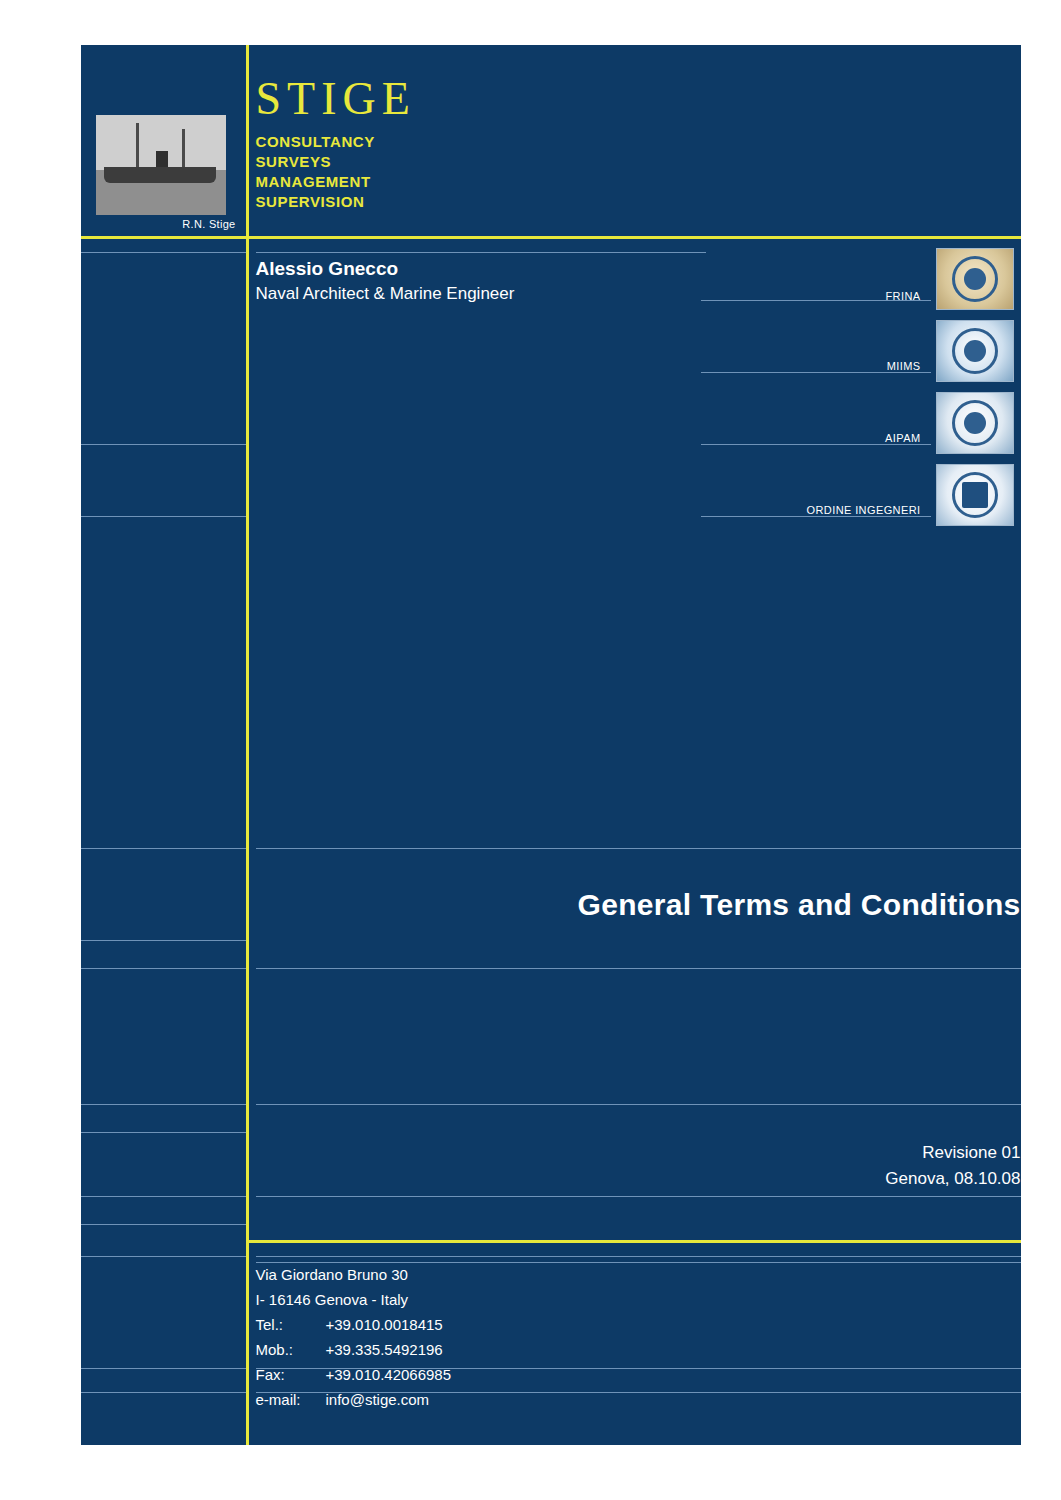R.N. Stige
STIGE
CONSULTANCY
SURVEYS
MANAGEMENT
SUPERVISION
Alessio Gnecco
Naval Architect & Marine Engineer
FRINA
MIIMS
AIPAM
ORDINE INGEGNERI
General Terms and Conditions
Revisione 01
Genova, 08.10.08
Via Giordano Bruno 30
I- 16146 Genova - Italy
Tel.:+39.010.0018415
Mob.:+39.335.5492196
Fax:+39.010.42066985
e-mail: info@stige.com